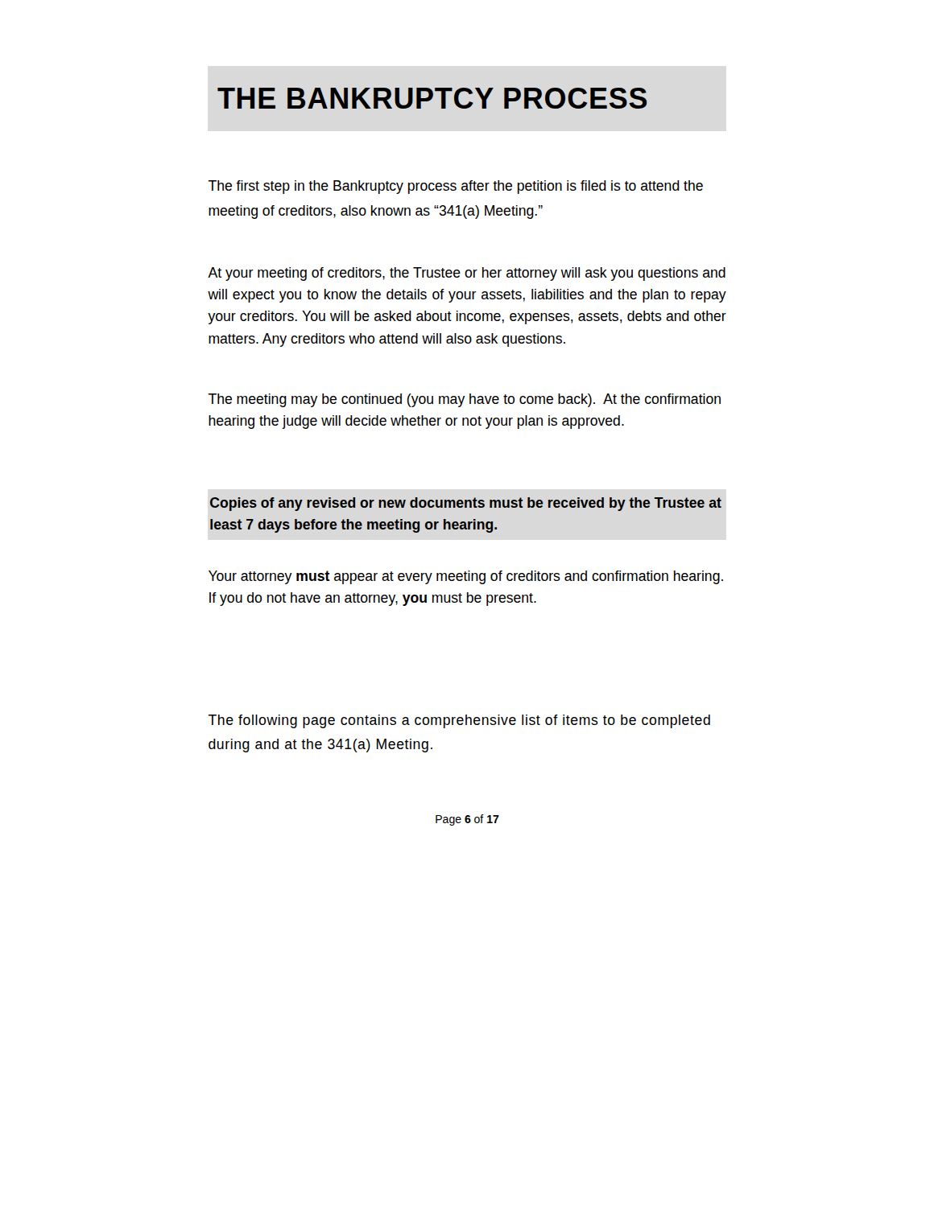THE BANKRUPTCY PROCESS
The first step in the Bankruptcy process after the petition is filed is to attend the meeting of creditors, also known as “341(a) Meeting.”
At your meeting of creditors, the Trustee or her attorney will ask you questions and will expect you to know the details of your assets, liabilities and the plan to repay your creditors. You will be asked about income, expenses, assets, debts and other matters. Any creditors who attend will also ask questions.
The meeting may be continued (you may have to come back). At the confirmation hearing the judge will decide whether or not your plan is approved.
Copies of any revised or new documents must be received by the Trustee at least 7 days before the meeting or hearing.
Your attorney must appear at every meeting of creditors and confirmation hearing. If you do not have an attorney, you must be present.
The following page contains a comprehensive list of items to be completed during and at the 341(a) Meeting.
Page 6 of 17